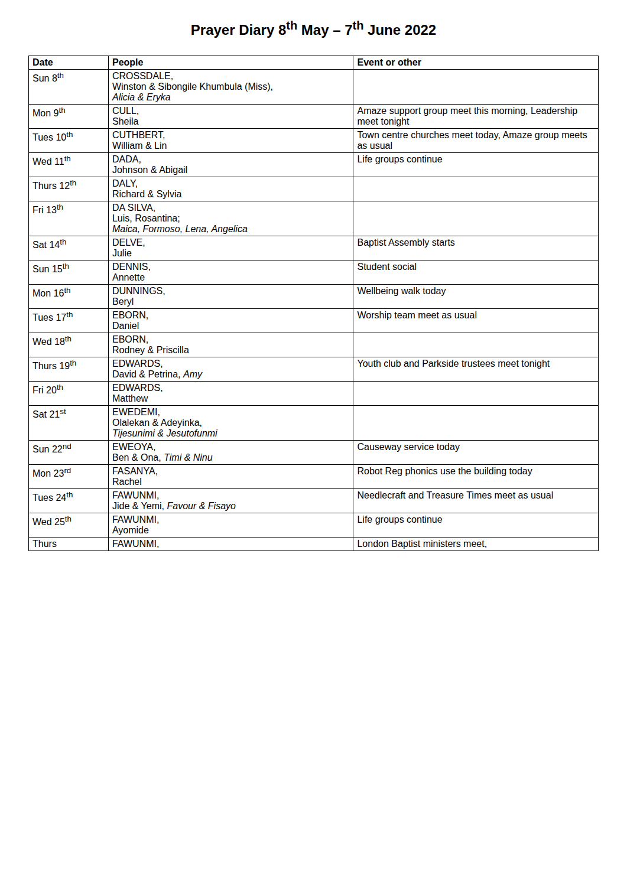Prayer Diary 8th May – 7th June 2022
| Date | People | Event or other |
| --- | --- | --- |
| Sun 8 th | CROSSDALE, Winston & Sibongile Khumbula (Miss), Alicia & Eryka | |
| Mon 9 th | CULL, Sheila | Amaze support group meet this morning, Leadership meet tonight |
| Tues 10 th | CUTHBERT, William & Lin | Town centre churches meet today, Amaze group meets as usual |
| Wed 11 th | DADA, Johnson & Abigail | Life groups continue |
| Thurs 12 th | DALY, Richard & Sylvia | |
| Fri 13 th | DA SILVA, Luis, Rosantina; Maica, Formoso, Lena, Angelica | |
| Sat 14 th | DELVE, Julie | Baptist Assembly starts |
| Sun 15 th | DENNIS, Annette | Student social |
| Mon 16 th | DUNNINGS, Beryl | Wellbeing walk today |
| Tues 17 th | EBORN, Daniel | Worship team meet as usual |
| Wed 18 th | EBORN, Rodney & Priscilla | |
| Thurs 19 th | EDWARDS, David & Petrina, Amy | Youth club and Parkside trustees meet tonight |
| Fri 20 th | EDWARDS, Matthew | |
| Sat 21 st | EWEDEMI, Olalekan & Adeyinka, Tijesunimi & Jesutofunmi | |
| Sun 22 nd | EWEOYA, Ben & Ona, Timi & Ninu | Causeway service today |
| Mon 23 rd | FASANYA, Rachel | Robot Reg phonics use the building today |
| Tues 24 th | FAWUNMI, Jide & Yemi, Favour & Fisayo | Needlecraft and Treasure Times meet as usual |
| Wed 25 th | FAWUNMI, Ayomide | Life groups continue |
| Thurs | FAWUNMI, | London Baptist ministers meet, |